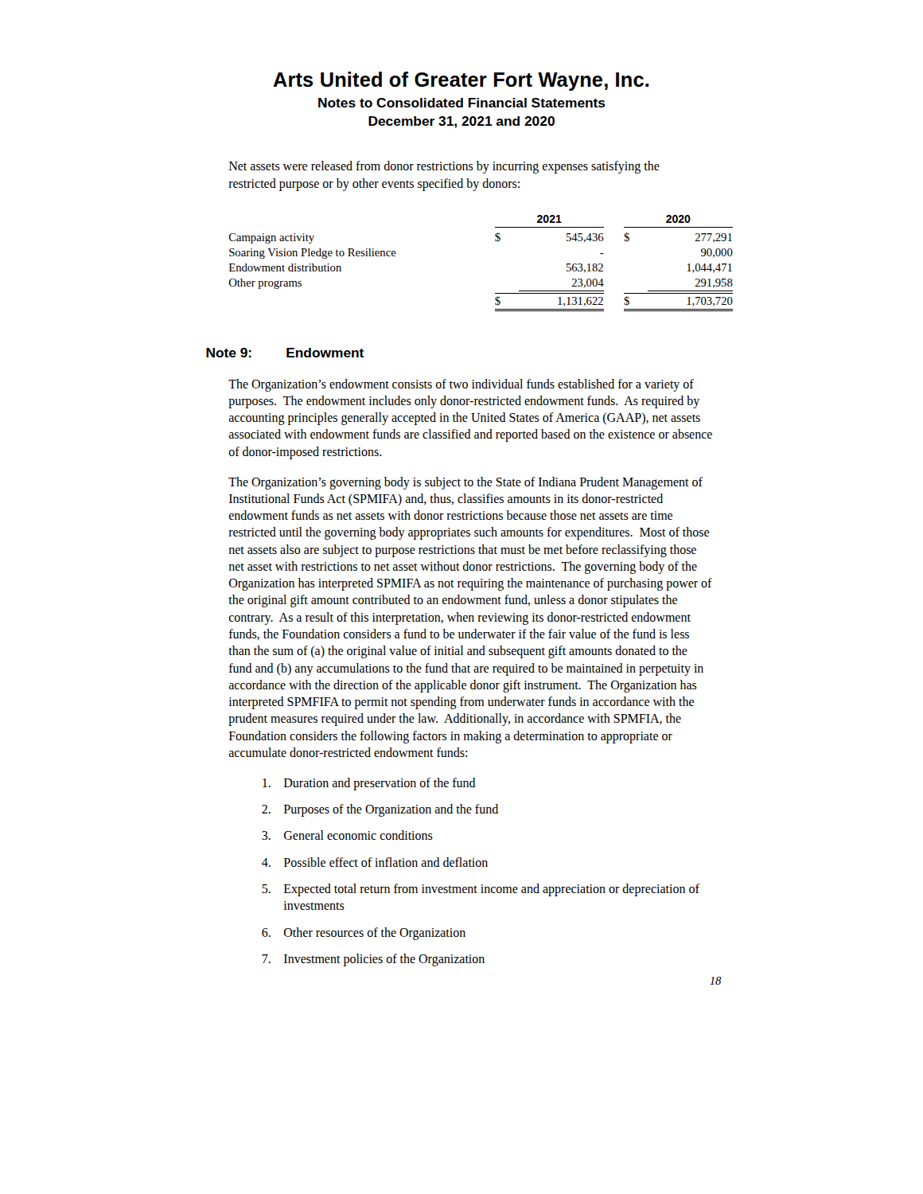Arts United of Greater Fort Wayne, Inc.
Notes to Consolidated Financial Statements
December 31, 2021 and 2020
Net assets were released from donor restrictions by incurring expenses satisfying the restricted purpose or by other events specified by donors:
| | 2021 | | 2020 |
| Campaign activity | $ | 545,436 | | $ | 277,291 |
| Soaring Vision Pledge to Resilience | | - | | | 90,000 |
| Endowment distribution | | 563,182 | | | 1,044,471 |
| Other programs | | 23,004 | | | 291,958 |
| | $ | 1,131,622 | | $ | 1,703,720 |
Note 9: Endowment
The Organization’s endowment consists of two individual funds established for a variety of purposes. The endowment includes only donor-restricted endowment funds. As required by accounting principles generally accepted in the United States of America (GAAP), net assets associated with endowment funds are classified and reported based on the existence or absence of donor-imposed restrictions.
The Organization’s governing body is subject to the State of Indiana Prudent Management of Institutional Funds Act (SPMIFA) and, thus, classifies amounts in its donor-restricted endowment funds as net assets with donor restrictions because those net assets are time restricted until the governing body appropriates such amounts for expenditures. Most of those net assets also are subject to purpose restrictions that must be met before reclassifying those net asset with restrictions to net asset without donor restrictions. The governing body of the Organization has interpreted SPMIFA as not requiring the maintenance of purchasing power of the original gift amount contributed to an endowment fund, unless a donor stipulates the contrary. As a result of this interpretation, when reviewing its donor-restricted endowment funds, the Foundation considers a fund to be underwater if the fair value of the fund is less than the sum of (a) the original value of initial and subsequent gift amounts donated to the fund and (b) any accumulations to the fund that are required to be maintained in perpetuity in accordance with the direction of the applicable donor gift instrument. The Organization has interpreted SPMFIFA to permit not spending from underwater funds in accordance with the prudent measures required under the law. Additionally, in accordance with SPMFIA, the Foundation considers the following factors in making a determination to appropriate or accumulate donor-restricted endowment funds:
Duration and preservation of the fund
Purposes of the Organization and the fund
General economic conditions
Possible effect of inflation and deflation
Expected total return from investment income and appreciation or depreciation of investments
Other resources of the Organization
Investment policies of the Organization
18